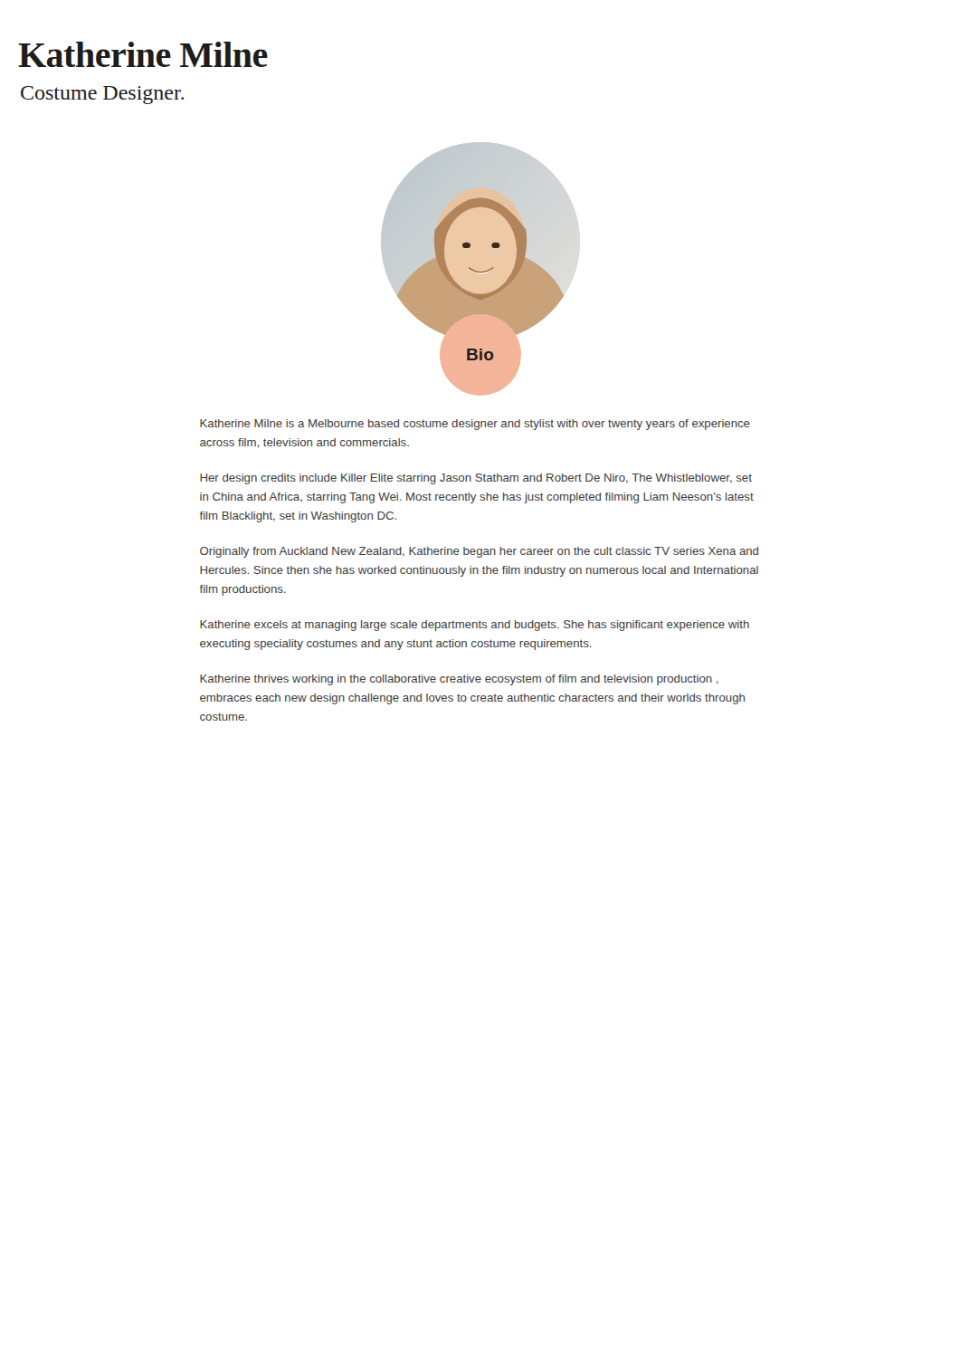Katherine Milne
Costume Designer.
Bio
Katherine Milne is a Melbourne based costume designer and stylist with over twenty years of experience across film, television and commercials.
Her design credits include Killer Elite starring Jason Statham and Robert De Niro, The Whistleblower, set in China and Africa, starring Tang Wei. Most recently she has just completed filming Liam Neeson’s latest film Blacklight, set in Washington DC.
Originally from Auckland New Zealand, Katherine began her career on the cult classic TV series Xena and Hercules. Since then she has worked continuously in the film industry on numerous local and International film productions.
Katherine excels at managing large scale departments and budgets. She has significant experience with executing speciality costumes and any stunt action costume requirements.
Katherine thrives working in the collaborative creative ecosystem of film and television production , embraces each new design challenge and loves to create authentic characters and their worlds through costume.